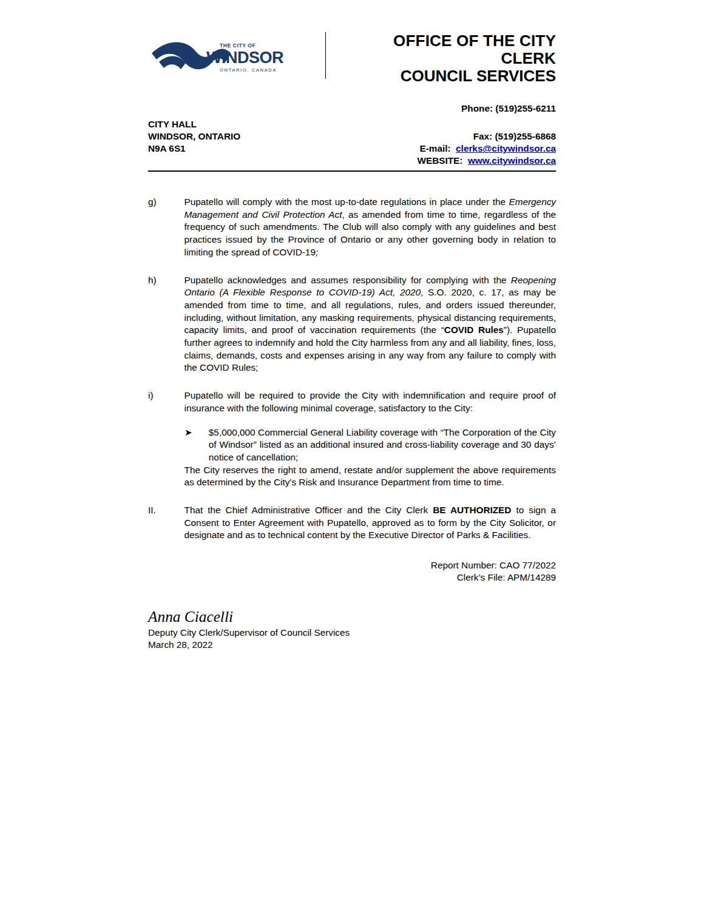THE CITY OF WINDSOR ONTARIO, CANADA
OFFICE OF THE CITY CLERK
COUNCIL SERVICES
Phone: (519)255-6211
CITY HALL
WINDSOR, ONTARIO
N9A 6S1
Fax: (519)255-6868
E-mail: clerks@citywindsor.ca
WEBSITE: www.citywindsor.ca
g)
Pupatello will comply with the most up-to-date regulations in place under the Emergency Management and Civil Protection Act, as amended from time to time, regardless of the frequency of such amendments. The Club will also comply with any guidelines and best practices issued by the Province of Ontario or any other governing body in relation to limiting the spread of COVID-19;
h)
Pupatello acknowledges and assumes responsibility for complying with the Reopening Ontario (A Flexible Response to COVID-19) Act, 2020, S.O. 2020, c. 17, as may be amended from time to time, and all regulations, rules, and orders issued thereunder, including, without limitation, any masking requirements, physical distancing requirements, capacity limits, and proof of vaccination requirements (the “COVID Rules”). Pupatello further agrees to indemnify and hold the City harmless from any and all liability, fines, loss, claims, demands, costs and expenses arising in any way from any failure to comply with the COVID Rules;
i)
Pupatello will be required to provide the City with indemnification and require proof of insurance with the following minimal coverage, satisfactory to the City:
➤
$5,000,000 Commercial General Liability coverage with “The Corporation of the City of Windsor” listed as an additional insured and cross-liability coverage and 30 days’ notice of cancellation;
The City reserves the right to amend, restate and/or supplement the above requirements as determined by the City’s Risk and Insurance Department from time to time.
II.
That the Chief Administrative Officer and the City Clerk BE AUTHORIZED to sign a Consent to Enter Agreement with Pupatello, approved as to form by the City Solicitor, or designate and as to technical content by the Executive Director of Parks & Facilities.
Report Number: CAO 77/2022
Clerk’s File: APM/14289
Anna Ciacelli
Deputy City Clerk/Supervisor of Council Services
March 28, 2022